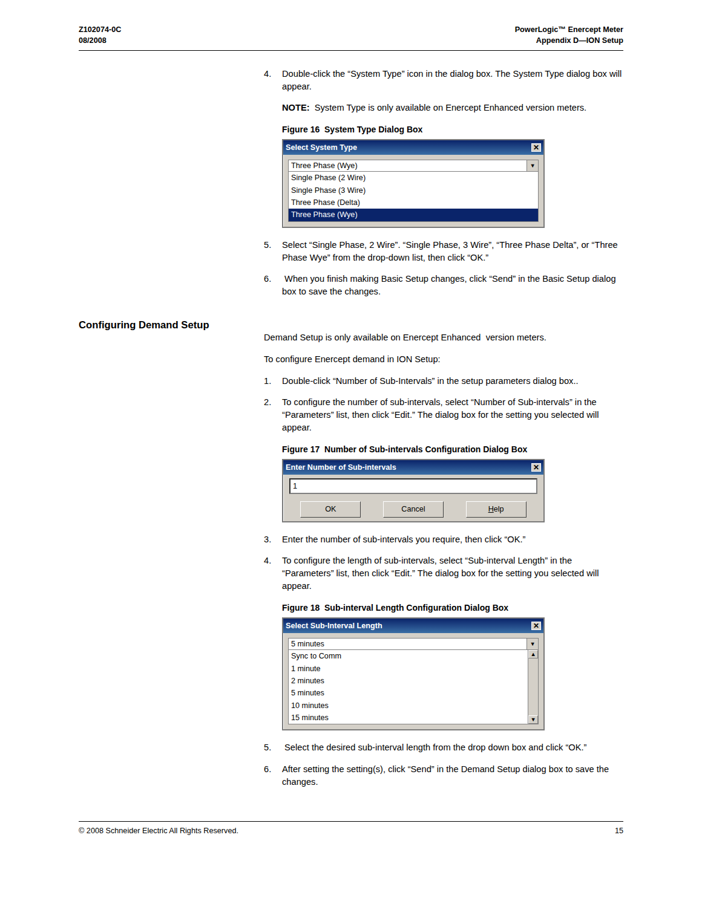Z102074-0C
08/2008
PowerLogic™ Enercept Meter
Appendix D—ION Setup
4. Double-click the “System Type” icon in the dialog box. The System Type dialog box will appear.
NOTE: System Type is only available on Enercept Enhanced version meters.
Figure 16 System Type Dialog Box
Select System Type ✕
Three Phase (Wye) ▼
Single Phase (2 Wire)
Single Phase (3 Wire)
Three Phase (Delta)
Three Phase (Wye)
5. Select “Single Phase, 2 Wire”. “Single Phase, 3 Wire”, “Three Phase Delta”, or “Three Phase Wye” from the drop-down list, then click “OK.”
6. When you finish making Basic Setup changes, click “Send” in the Basic Setup dialog box to save the changes.
Configuring Demand Setup
Demand Setup is only available on Enercept Enhanced version meters.
To configure Enercept demand in ION Setup:
1. Double-click “Number of Sub-Intervals” in the setup parameters dialog box..
2. To configure the number of sub-intervals, select “Number of Sub-intervals” in the “Parameters” list, then click “Edit.” The dialog box for the setting you selected will appear.
Figure 17 Number of Sub-intervals Configuration Dialog Box
Enter Number of Sub-intervals ✕
1
OK
Cancel
Help
3. Enter the number of sub-intervals you require, then click “OK.”
4. To configure the length of sub-intervals, select “Sub-interval Length” in the “Parameters” list, then click “Edit.” The dialog box for the setting you selected will appear.
Figure 18 Sub-interval Length Configuration Dialog Box
Select Sub-Interval Length ✕
5 minutes ▼
▲
▼
Sync to Comm
1 minute
2 minutes
5 minutes
10 minutes
15 minutes
5. Select the desired sub-interval length from the drop down box and click “OK.”
6. After setting the setting(s), click “Send” in the Demand Setup dialog box to save the changes.
© 2008 Schneider Electric All Rights Reserved.
15